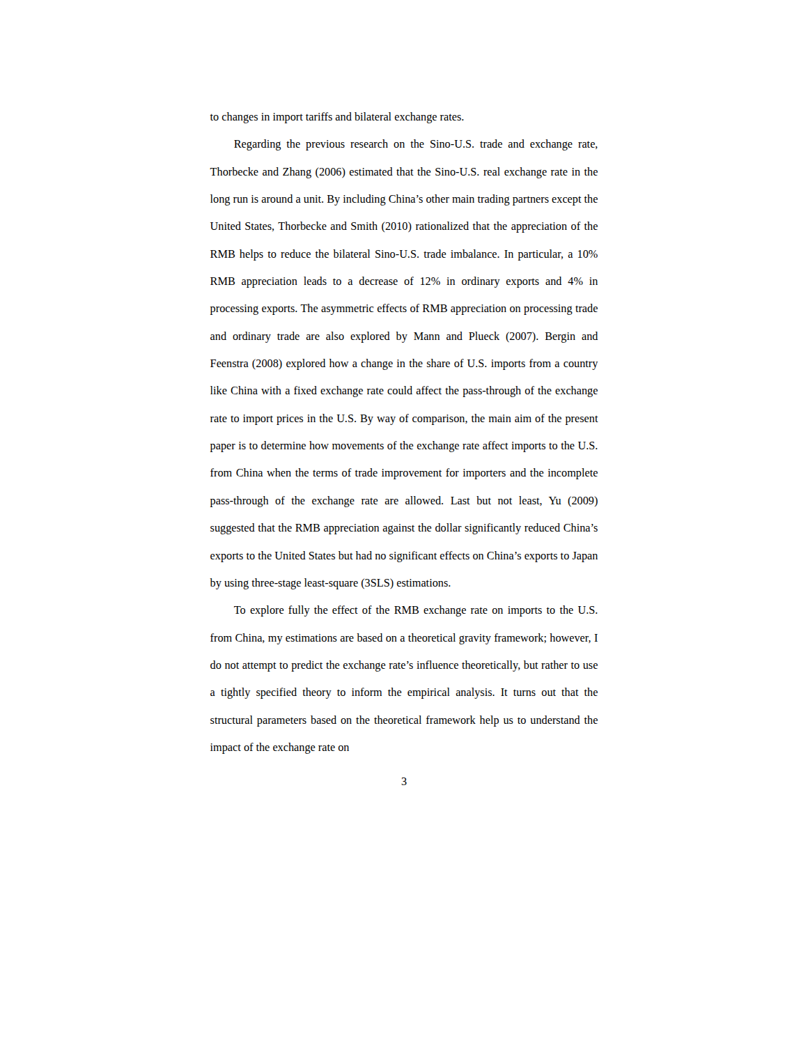to changes in import tariffs and bilateral exchange rates.
Regarding the previous research on the Sino-U.S. trade and exchange rate, Thorbecke and Zhang (2006) estimated that the Sino-U.S. real exchange rate in the long run is around a unit. By including China’s other main trading partners except the United States, Thorbecke and Smith (2010) rationalized that the appreciation of the RMB helps to reduce the bilateral Sino-U.S. trade imbalance. In particular, a 10% RMB appreciation leads to a decrease of 12% in ordinary exports and 4% in processing exports. The asymmetric effects of RMB appreciation on processing trade and ordinary trade are also explored by Mann and Plueck (2007). Bergin and Feenstra (2008) explored how a change in the share of U.S. imports from a country like China with a fixed exchange rate could affect the pass-through of the exchange rate to import prices in the U.S. By way of comparison, the main aim of the present paper is to determine how movements of the exchange rate affect imports to the U.S. from China when the terms of trade improvement for importers and the incomplete pass-through of the exchange rate are allowed. Last but not least, Yu (2009) suggested that the RMB appreciation against the dollar significantly reduced China’s exports to the United States but had no significant effects on China’s exports to Japan by using three-stage least-square (3SLS) estimations.
To explore fully the effect of the RMB exchange rate on imports to the U.S. from China, my estimations are based on a theoretical gravity framework; however, I do not attempt to predict the exchange rate’s influence theoretically, but rather to use a tightly specified theory to inform the empirical analysis. It turns out that the structural parameters based on the theoretical framework help us to understand the impact of the exchange rate on
3